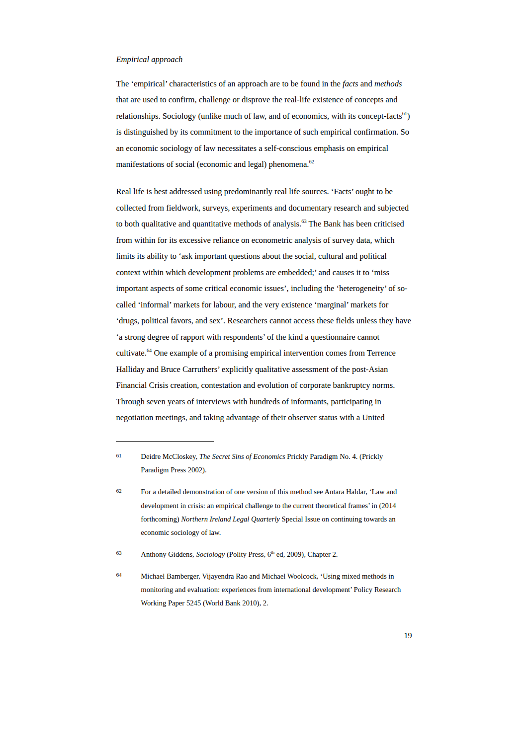Empirical approach
The ‘empirical’ characteristics of an approach are to be found in the facts and methods that are used to confirm, challenge or disprove the real-life existence of concepts and relationships. Sociology (unlike much of law, and of economics, with its concept-facts61) is distinguished by its commitment to the importance of such empirical confirmation. So an economic sociology of law necessitates a self-conscious emphasis on empirical manifestations of social (economic and legal) phenomena.62
Real life is best addressed using predominantly real life sources. ‘Facts’ ought to be collected from fieldwork, surveys, experiments and documentary research and subjected to both qualitative and quantitative methods of analysis.63 The Bank has been criticised from within for its excessive reliance on econometric analysis of survey data, which limits its ability to ‘ask important questions about the social, cultural and political context within which development problems are embedded;’ and causes it to ‘miss important aspects of some critical economic issues’, including the ‘heterogeneity’ of so-called ‘informal’ markets for labour, and the very existence ‘marginal’ markets for ‘drugs, political favors, and sex’. Researchers cannot access these fields unless they have ‘a strong degree of rapport with respondents’ of the kind a questionnaire cannot cultivate.64 One example of a promising empirical intervention comes from Terrence Halliday and Bruce Carruthers’ explicitly qualitative assessment of the post-Asian Financial Crisis creation, contestation and evolution of corporate bankruptcy norms. Through seven years of interviews with hundreds of informants, participating in negotiation meetings, and taking advantage of their observer status with a United
61
Deidre McCloskey, The Secret Sins of Economics Prickly Paradigm No. 4. (Prickly Paradigm Press 2002).
62
For a detailed demonstration of one version of this method see Antara Haldar, ‘Law and development in crisis: an empirical challenge to the current theoretical frames’ in (2014 forthcoming) Northern Ireland Legal Quarterly Special Issue on continuing towards an economic sociology of law.
63
Anthony Giddens, Sociology (Polity Press, 6th ed, 2009), Chapter 2.
64
Michael Bamberger, Vijayendra Rao and Michael Woolcock, ‘Using mixed methods in monitoring and evaluation: experiences from international development’ Policy Research Working Paper 5245 (World Bank 2010), 2.
19